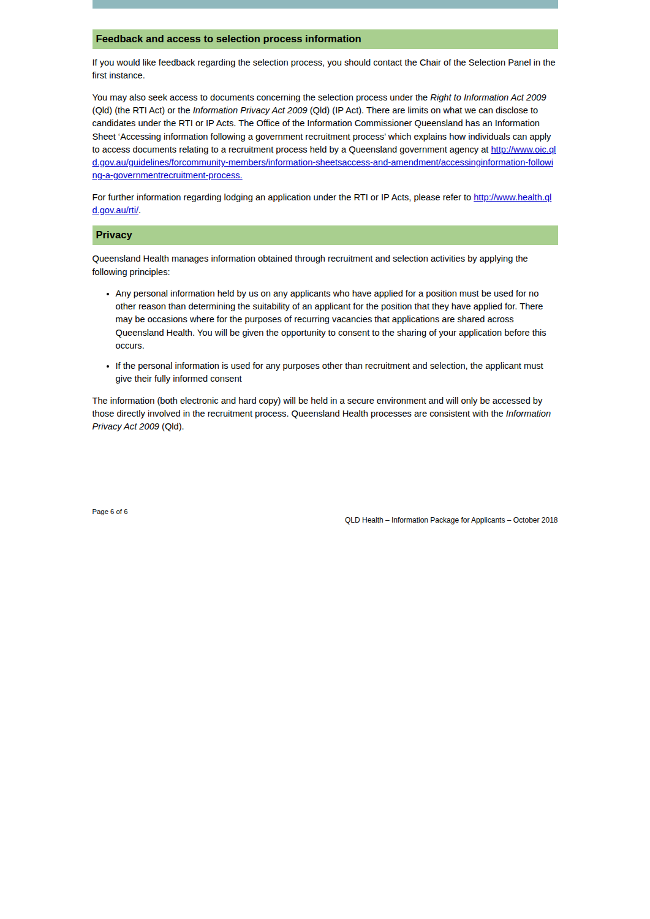Feedback and access to selection process information
If you would like feedback regarding the selection process, you should contact the Chair of the Selection Panel in the first instance.
You may also seek access to documents concerning the selection process under the Right to Information Act 2009 (Qld) (the RTI Act) or the Information Privacy Act 2009 (Qld) (IP Act). There are limits on what we can disclose to candidates under the RTI or IP Acts. The Office of the Information Commissioner Queensland has an Information Sheet ‘Accessing information following a government recruitment process’ which explains how individuals can apply to access documents relating to a recruitment process held by a Queensland government agency at http://www.oic.qld.gov.au/guidelines/forcommunity-members/information-sheetsaccess-and-amendment/accessinginformation-following-a-governmentrecruitment-process.
For further information regarding lodging an application under the RTI or IP Acts, please refer to http://www.health.qld.gov.au/rti/.
Privacy
Queensland Health manages information obtained through recruitment and selection activities by applying the following principles:
Any personal information held by us on any applicants who have applied for a position must be used for no other reason than determining the suitability of an applicant for the position that they have applied for. There may be occasions where for the purposes of recurring vacancies that applications are shared across Queensland Health. You will be given the opportunity to consent to the sharing of your application before this occurs.
If the personal information is used for any purposes other than recruitment and selection, the applicant must give their fully informed consent
The information (both electronic and hard copy) will be held in a secure environment and will only be accessed by those directly involved in the recruitment process. Queensland Health processes are consistent with the Information Privacy Act 2009 (Qld).
Page 6 of 6
QLD Health – Information Package for Applicants – October 2018